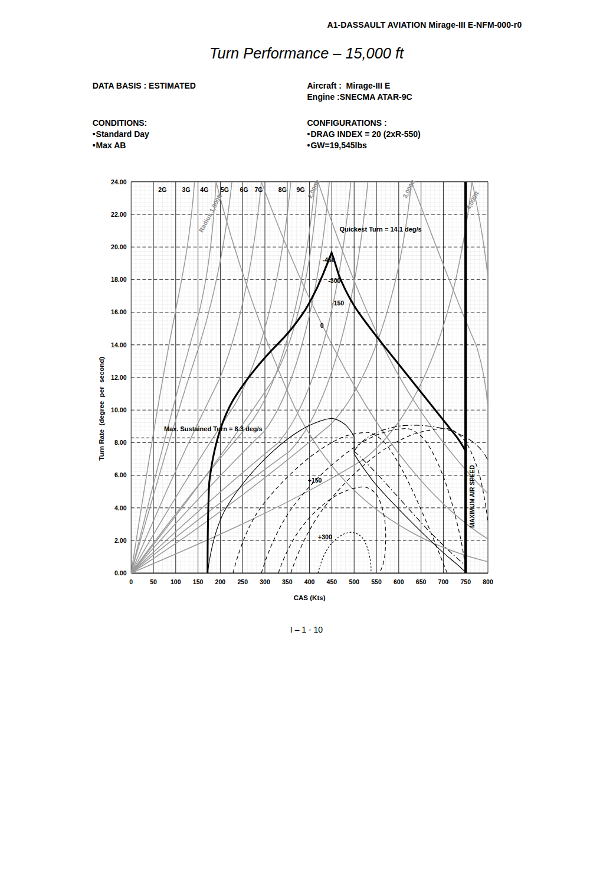A1-DASSAULT AVIATION Mirage-III E-NFM-000-r0
Turn Performance – 15,000 ft
| DATA BASIS : ESTIMATED | Aircraft : Mirage-III E Engine :SNECMA ATAR-9C |
| CONDITIONS: Standard Day Max AB | CONFIGURATIONS : DRAG INDEX = 20 (2xR-550) GW=19,545lbs |
2G 3G 4G 5G 6G 7G 8G 9G Radius 1,000ft 2,000ft 3,000ft 4,000ft -450 -300 -150 0 +150 +300 Quickest Turn = 14.1 deg/s Max. Sustained Turn = 8.3 deg/s MAXIMUM AIR SPEED 24.00 22.00 20.00 18.00 16.00 14.00 12.00 10.00 8.00 6.00 4.00 2.00 0.00 0 50 100 150 200 250 300 350 400 450 500 550 600 650 700 750 800 Turn Rate (degree per second) CAS (Kts)
I – 1 - 10